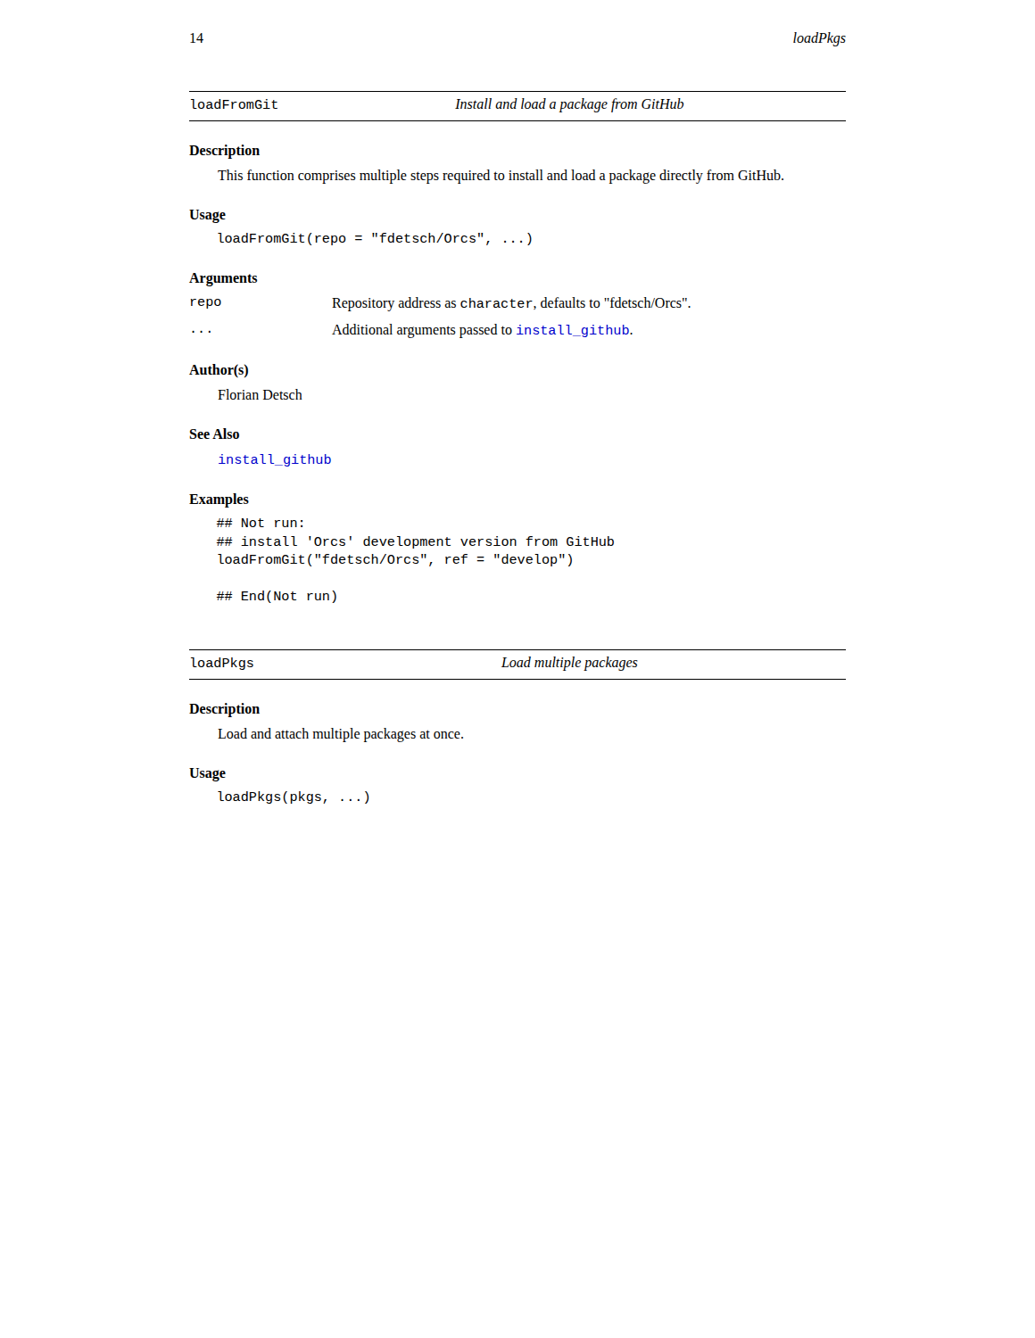14 loadPkgs
loadFromGit Install and load a package from GitHub
Description
This function comprises multiple steps required to install and load a package directly from GitHub.
Usage
loadFromGit(repo = "fdetsch/Orcs", ...)
Arguments
repo
Repository address as character, defaults to "fdetsch/Orcs".
...
Additional arguments passed to install_github.
Author(s)
Florian Detsch
See Also
install_github
Examples
## Not run: 
## install 'Orcs' development version from GitHub
loadFromGit("fdetsch/Orcs", ref = "develop")

## End(Not run)
loadPkgs Load multiple packages
Description
Load and attach multiple packages at once.
Usage
loadPkgs(pkgs, ...)